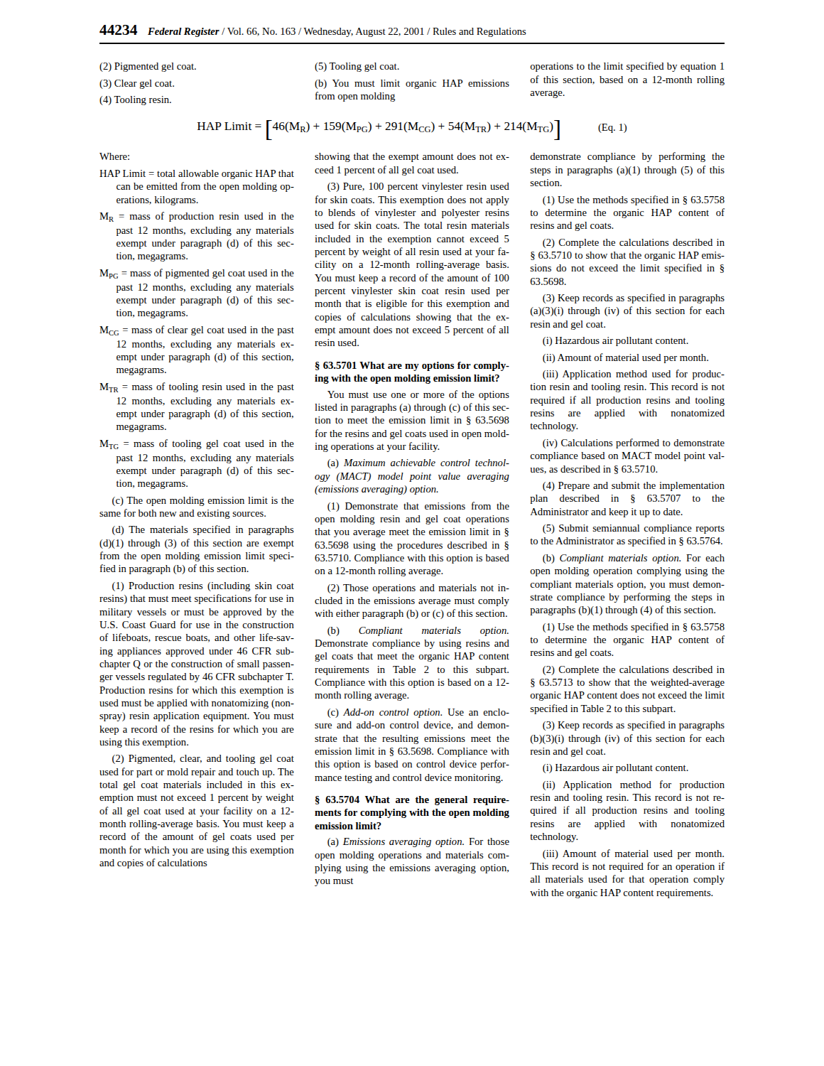44234 Federal Register / Vol. 66, No. 163 / Wednesday, August 22, 2001 / Rules and Regulations
(2) Pigmented gel coat.
(3) Clear gel coat.
(4) Tooling resin.
(5) Tooling gel coat.
(b) You must limit organic HAP emissions from open molding
operations to the limit specified by equation 1 of this section, based on a 12-month rolling average.
HAP Limit = [46(MR) + 159(MPG) + 291(MCG) + 54(MTR) + 214(MTG)] (Eq. 1)
Where:
HAP Limit = total allowable organic HAP that can be emitted from the open molding operations, kilograms.
MR = mass of production resin used in the past 12 months, excluding any materials exempt under paragraph (d) of this section, megagrams.
MPG = mass of pigmented gel coat used in the past 12 months, excluding any materials exempt under paragraph (d) of this section, megagrams.
MCG = mass of clear gel coat used in the past 12 months, excluding any materials exempt under paragraph (d) of this section, megagrams.
MTR = mass of tooling resin used in the past 12 months, excluding any materials exempt under paragraph (d) of this section, megagrams.
MTG = mass of tooling gel coat used in the past 12 months, excluding any materials exempt under paragraph (d) of this section, megagrams.
(c) The open molding emission limit is the same for both new and existing sources.
(d) The materials specified in paragraphs (d)(1) through (3) of this section are exempt from the open molding emission limit specified in paragraph (b) of this section.
(1) Production resins (including skin coat resins) that must meet specifications for use in military vessels or must be approved by the U.S. Coast Guard for use in the construction of lifeboats, rescue boats, and other life-saving appliances approved under 46 CFR subchapter Q or the construction of small passenger vessels regulated by 46 CFR subchapter T. Production resins for which this exemption is used must be applied with nonatomizing (non-spray) resin application equipment. You must keep a record of the resins for which you are using this exemption.
(2) Pigmented, clear, and tooling gel coat used for part or mold repair and touch up. The total gel coat materials included in this exemption must not exceed 1 percent by weight of all gel coat used at your facility on a 12-month rolling-average basis. You must keep a record of the amount of gel coats used per month for which you are using this exemption and copies of calculations
showing that the exempt amount does not exceed 1 percent of all gel coat used.
(3) Pure, 100 percent vinylester resin used for skin coats. This exemption does not apply to blends of vinylester and polyester resins used for skin coats. The total resin materials included in the exemption cannot exceed 5 percent by weight of all resin used at your facility on a 12-month rolling-average basis. You must keep a record of the amount of 100 percent vinylester skin coat resin used per month that is eligible for this exemption and copies of calculations showing that the exempt amount does not exceed 5 percent of all resin used.
§ 63.5701 What are my options for complying with the open molding emission limit?
You must use one or more of the options listed in paragraphs (a) through (c) of this section to meet the emission limit in § 63.5698 for the resins and gel coats used in open molding operations at your facility.
(a) Maximum achievable control technology (MACT) model point value averaging (emissions averaging) option.
(1) Demonstrate that emissions from the open molding resin and gel coat operations that you average meet the emission limit in § 63.5698 using the procedures described in § 63.5710. Compliance with this option is based on a 12-month rolling average.
(2) Those operations and materials not included in the emissions average must comply with either paragraph (b) or (c) of this section.
(b) Compliant materials option. Demonstrate compliance by using resins and gel coats that meet the organic HAP content requirements in Table 2 to this subpart. Compliance with this option is based on a 12-month rolling average.
(c) Add-on control option. Use an enclosure and add-on control device, and demonstrate that the resulting emissions meet the emission limit in § 63.5698. Compliance with this option is based on control device performance testing and control device monitoring.
§ 63.5704 What are the general requirements for complying with the open molding emission limit?
(a) Emissions averaging option. For those open molding operations and materials complying using the emissions averaging option, you must
demonstrate compliance by performing the steps in paragraphs (a)(1) through (5) of this section.
(1) Use the methods specified in § 63.5758 to determine the organic HAP content of resins and gel coats.
(2) Complete the calculations described in § 63.5710 to show that the organic HAP emissions do not exceed the limit specified in § 63.5698.
(3) Keep records as specified in paragraphs (a)(3)(i) through (iv) of this section for each resin and gel coat.
(i) Hazardous air pollutant content.
(ii) Amount of material used per month.
(iii) Application method used for production resin and tooling resin. This record is not required if all production resins and tooling resins are applied with nonatomized technology.
(iv) Calculations performed to demonstrate compliance based on MACT model point values, as described in § 63.5710.
(4) Prepare and submit the implementation plan described in § 63.5707 to the Administrator and keep it up to date.
(5) Submit semiannual compliance reports to the Administrator as specified in § 63.5764.
(b) Compliant materials option. For each open molding operation complying using the compliant materials option, you must demonstrate compliance by performing the steps in paragraphs (b)(1) through (4) of this section.
(1) Use the methods specified in § 63.5758 to determine the organic HAP content of resins and gel coats.
(2) Complete the calculations described in § 63.5713 to show that the weighted-average organic HAP content does not exceed the limit specified in Table 2 to this subpart.
(3) Keep records as specified in paragraphs (b)(3)(i) through (iv) of this section for each resin and gel coat.
(i) Hazardous air pollutant content.
(ii) Application method for production resin and tooling resin. This record is not required if all production resins and tooling resins are applied with nonatomized technology.
(iii) Amount of material used per month. This record is not required for an operation if all materials used for that operation comply with the organic HAP content requirements.